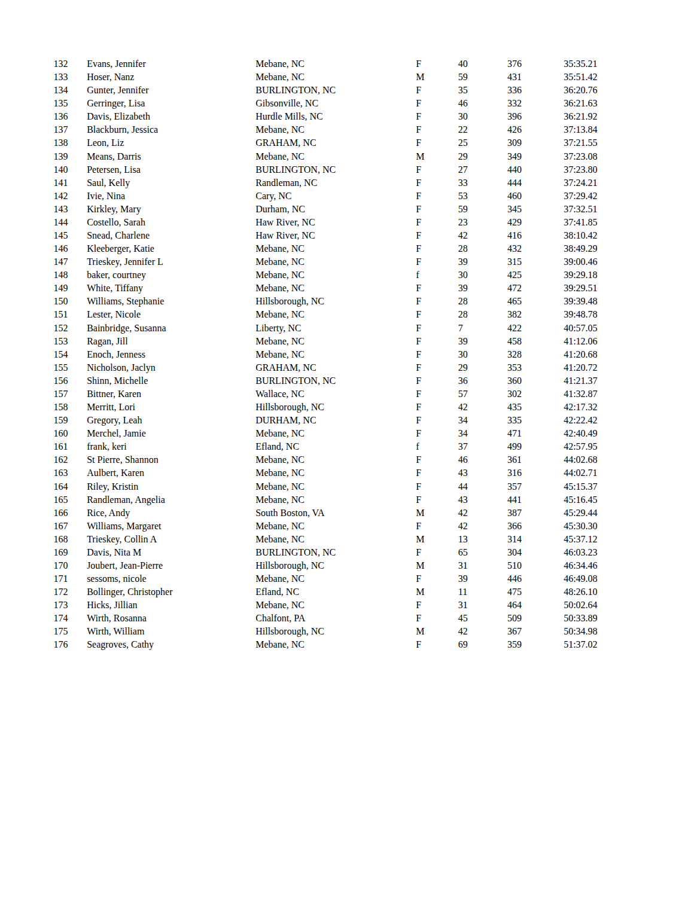| 132 | Evans, Jennifer | Mebane, NC | F | 40 | 376 | 35:35.21 |
| 133 | Hoser, Nanz | Mebane, NC | M | 59 | 431 | 35:51.42 |
| 134 | Gunter, Jennifer | BURLINGTON, NC | F | 35 | 336 | 36:20.76 |
| 135 | Gerringer, Lisa | Gibsonville, NC | F | 46 | 332 | 36:21.63 |
| 136 | Davis, Elizabeth | Hurdle Mills, NC | F | 30 | 396 | 36:21.92 |
| 137 | Blackburn, Jessica | Mebane, NC | F | 22 | 426 | 37:13.84 |
| 138 | Leon, Liz | GRAHAM, NC | F | 25 | 309 | 37:21.55 |
| 139 | Means, Darris | Mebane, NC | M | 29 | 349 | 37:23.08 |
| 140 | Petersen, Lisa | BURLINGTON, NC | F | 27 | 440 | 37:23.80 |
| 141 | Saul, Kelly | Randleman, NC | F | 33 | 444 | 37:24.21 |
| 142 | Ivie, Nina | Cary, NC | F | 53 | 460 | 37:29.42 |
| 143 | Kirkley, Mary | Durham, NC | F | 59 | 345 | 37:32.51 |
| 144 | Costello, Sarah | Haw River, NC | F | 23 | 429 | 37:41.85 |
| 145 | Snead, Charlene | Haw River, NC | F | 42 | 416 | 38:10.42 |
| 146 | Kleeberger, Katie | Mebane, NC | F | 28 | 432 | 38:49.29 |
| 147 | Trieskey, Jennifer L | Mebane, NC | F | 39 | 315 | 39:00.46 |
| 148 | baker, courtney | Mebane, NC | f | 30 | 425 | 39:29.18 |
| 149 | White, Tiffany | Mebane, NC | F | 39 | 472 | 39:29.51 |
| 150 | Williams, Stephanie | Hillsborough, NC | F | 28 | 465 | 39:39.48 |
| 151 | Lester, Nicole | Mebane, NC | F | 28 | 382 | 39:48.78 |
| 152 | Bainbridge, Susanna | Liberty, NC | F | 7 | 422 | 40:57.05 |
| 153 | Ragan, Jill | Mebane, NC | F | 39 | 458 | 41:12.06 |
| 154 | Enoch, Jenness | Mebane, NC | F | 30 | 328 | 41:20.68 |
| 155 | Nicholson, Jaclyn | GRAHAM, NC | F | 29 | 353 | 41:20.72 |
| 156 | Shinn, Michelle | BURLINGTON, NC | F | 36 | 360 | 41:21.37 |
| 157 | Bittner, Karen | Wallace, NC | F | 57 | 302 | 41:32.87 |
| 158 | Merritt, Lori | Hillsborough, NC | F | 42 | 435 | 42:17.32 |
| 159 | Gregory, Leah | DURHAM, NC | F | 34 | 335 | 42:22.42 |
| 160 | Merchel, Jamie | Mebane, NC | F | 34 | 471 | 42:40.49 |
| 161 | frank, keri | Efland, NC | f | 37 | 499 | 42:57.95 |
| 162 | St Pierre, Shannon | Mebane, NC | F | 46 | 361 | 44:02.68 |
| 163 | Aulbert, Karen | Mebane, NC | F | 43 | 316 | 44:02.71 |
| 164 | Riley, Kristin | Mebane, NC | F | 44 | 357 | 45:15.37 |
| 165 | Randleman, Angelia | Mebane, NC | F | 43 | 441 | 45:16.45 |
| 166 | Rice, Andy | South Boston, VA | M | 42 | 387 | 45:29.44 |
| 167 | Williams, Margaret | Mebane, NC | F | 42 | 366 | 45:30.30 |
| 168 | Trieskey, Collin A | Mebane, NC | M | 13 | 314 | 45:37.12 |
| 169 | Davis, Nita M | BURLINGTON, NC | F | 65 | 304 | 46:03.23 |
| 170 | Joubert, Jean-Pierre | Hillsborough, NC | M | 31 | 510 | 46:34.46 |
| 171 | sessoms, nicole | Mebane, NC | F | 39 | 446 | 46:49.08 |
| 172 | Bollinger, Christopher | Efland, NC | M | 11 | 475 | 48:26.10 |
| 173 | Hicks, Jillian | Mebane, NC | F | 31 | 464 | 50:02.64 |
| 174 | Wirth, Rosanna | Chalfont, PA | F | 45 | 509 | 50:33.89 |
| 175 | Wirth, William | Hillsborough, NC | M | 42 | 367 | 50:34.98 |
| 176 | Seagroves, Cathy | Mebane, NC | F | 69 | 359 | 51:37.02 |